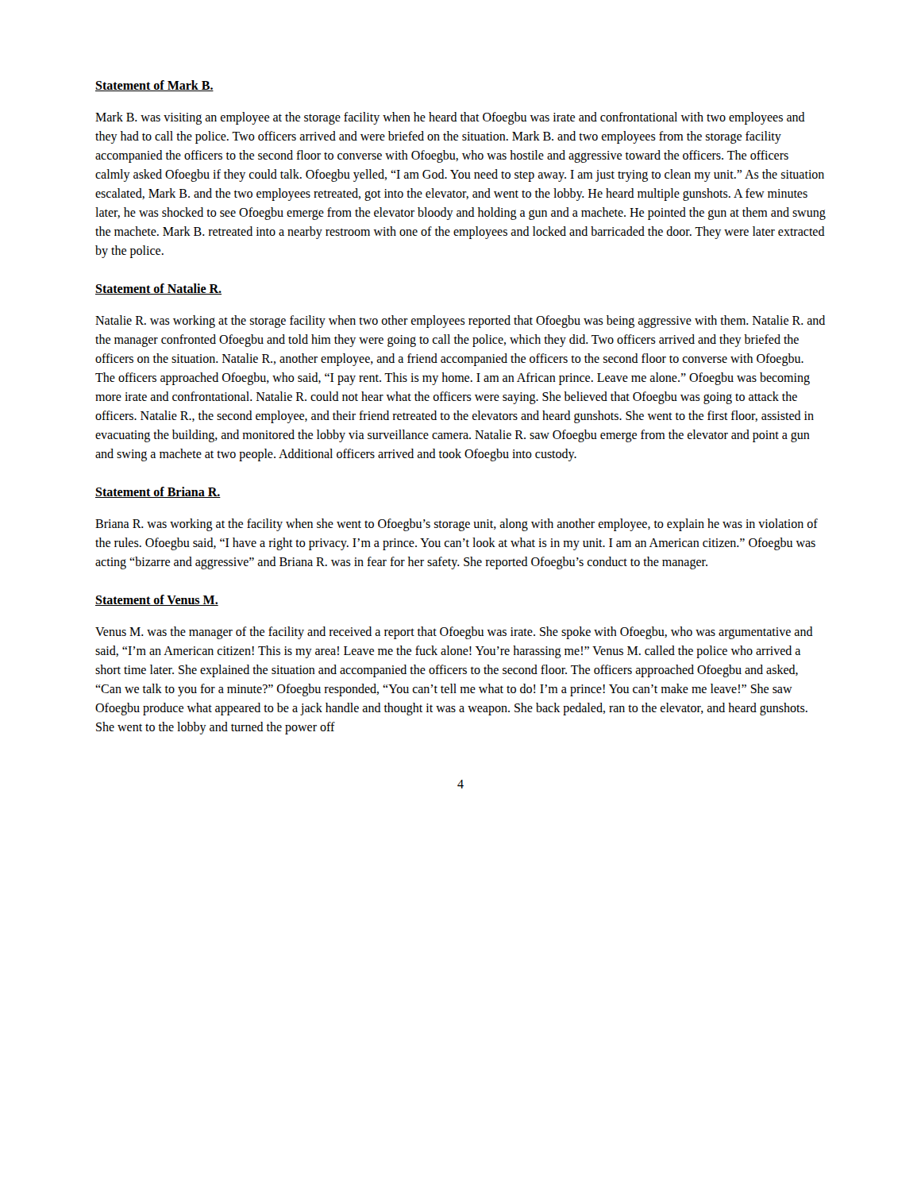Statement of Mark B.
Mark B. was visiting an employee at the storage facility when he heard that Ofoegbu was irate and confrontational with two employees and they had to call the police. Two officers arrived and were briefed on the situation. Mark B. and two employees from the storage facility accompanied the officers to the second floor to converse with Ofoegbu, who was hostile and aggressive toward the officers. The officers calmly asked Ofoegbu if they could talk. Ofoegbu yelled, “I am God. You need to step away. I am just trying to clean my unit.” As the situation escalated, Mark B. and the two employees retreated, got into the elevator, and went to the lobby. He heard multiple gunshots. A few minutes later, he was shocked to see Ofoegbu emerge from the elevator bloody and holding a gun and a machete. He pointed the gun at them and swung the machete. Mark B. retreated into a nearby restroom with one of the employees and locked and barricaded the door. They were later extracted by the police.
Statement of Natalie R.
Natalie R. was working at the storage facility when two other employees reported that Ofoegbu was being aggressive with them. Natalie R. and the manager confronted Ofoegbu and told him they were going to call the police, which they did. Two officers arrived and they briefed the officers on the situation. Natalie R., another employee, and a friend accompanied the officers to the second floor to converse with Ofoegbu. The officers approached Ofoegbu, who said, “I pay rent. This is my home. I am an African prince. Leave me alone.” Ofoegbu was becoming more irate and confrontational. Natalie R. could not hear what the officers were saying. She believed that Ofoegbu was going to attack the officers. Natalie R., the second employee, and their friend retreated to the elevators and heard gunshots. She went to the first floor, assisted in evacuating the building, and monitored the lobby via surveillance camera. Natalie R. saw Ofoegbu emerge from the elevator and point a gun and swing a machete at two people. Additional officers arrived and took Ofoegbu into custody.
Statement of Briana R.
Briana R. was working at the facility when she went to Ofoegbu’s storage unit, along with another employee, to explain he was in violation of the rules. Ofoegbu said, “I have a right to privacy. I’m a prince. You can’t look at what is in my unit. I am an American citizen.” Ofoegbu was acting “bizarre and aggressive” and Briana R. was in fear for her safety. She reported Ofoegbu’s conduct to the manager.
Statement of Venus M.
Venus M. was the manager of the facility and received a report that Ofoegbu was irate. She spoke with Ofoegbu, who was argumentative and said, “I’m an American citizen! This is my area! Leave me the fuck alone! You’re harassing me!” Venus M. called the police who arrived a short time later. She explained the situation and accompanied the officers to the second floor. The officers approached Ofoegbu and asked, “Can we talk to you for a minute?” Ofoegbu responded, “You can’t tell me what to do! I’m a prince! You can’t make me leave!” She saw Ofoegbu produce what appeared to be a jack handle and thought it was a weapon. She back pedaled, ran to the elevator, and heard gunshots. She went to the lobby and turned the power off
4